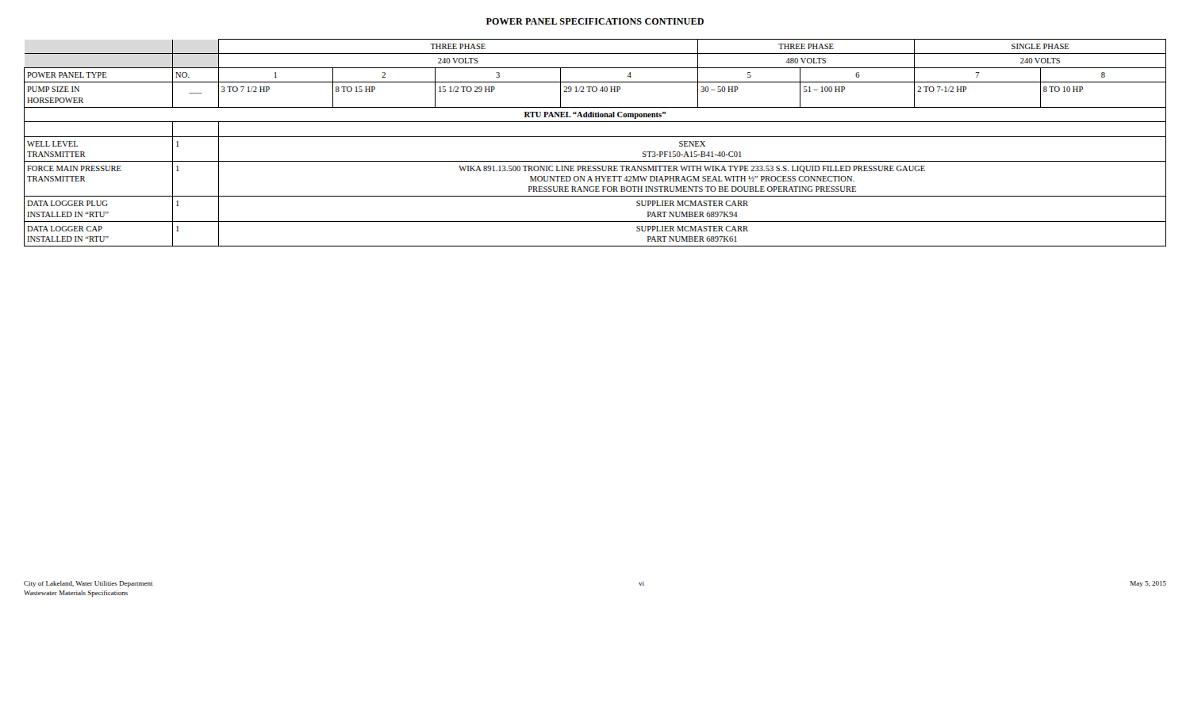POWER PANEL SPECIFICATIONS CONTINUED
| | | THREE PHASE | THREE PHASE | SINGLE PHASE |
| | | 240 VOLTS | 480 VOLTS | 240 VOLTS |
| POWER PANEL TYPE | NO. | 1 | 2 | 3 | 4 | 5 | 6 | 7 | 8 |
| PUMP SIZE IN HORSEPOWER | ___ | 3 TO 7 1/2 HP | 8 TO 15 HP | 15 1/2 TO 29 HP | 29 1/2 TO 40 HP | 30 – 50 HP | 51 – 100 HP | 2 TO 7-1/2 HP | 8 TO 10 HP |
| RTU PANEL “Additional Components” |
| WELL LEVEL TRANSMITTER | 1 | SENEX ST3-PF150-A15-B41-40-C01 |
| FORCE MAIN PRESSURE TRANSMITTER | 1 | WIKA 891.13.500 TRONIC LINE PRESSURE TRANSMITTER WITH WIKA TYPE 233.53 S.S. LIQUID FILLED PRESSURE GAUGE MOUNTED ON A HYETT 42MW DIAPHRAGM SEAL WITH ½” PROCESS CONNECTION. PRESSURE RANGE FOR BOTH INSTRUMENTS TO BE DOUBLE OPERATING PRESSURE |
| DATA LOGGER PLUG INSTALLED IN “RTU” | 1 | SUPPLIER MCMASTER CARR PART NUMBER 6897K94 |
| DATA LOGGER CAP INSTALLED IN “RTU” | 1 | SUPPLIER MCMASTER CARR PART NUMBER 6897K61 |
City of Lakeland, Water Utilities Department
Wastewater Materials Specifications
May 5, 2015
vi